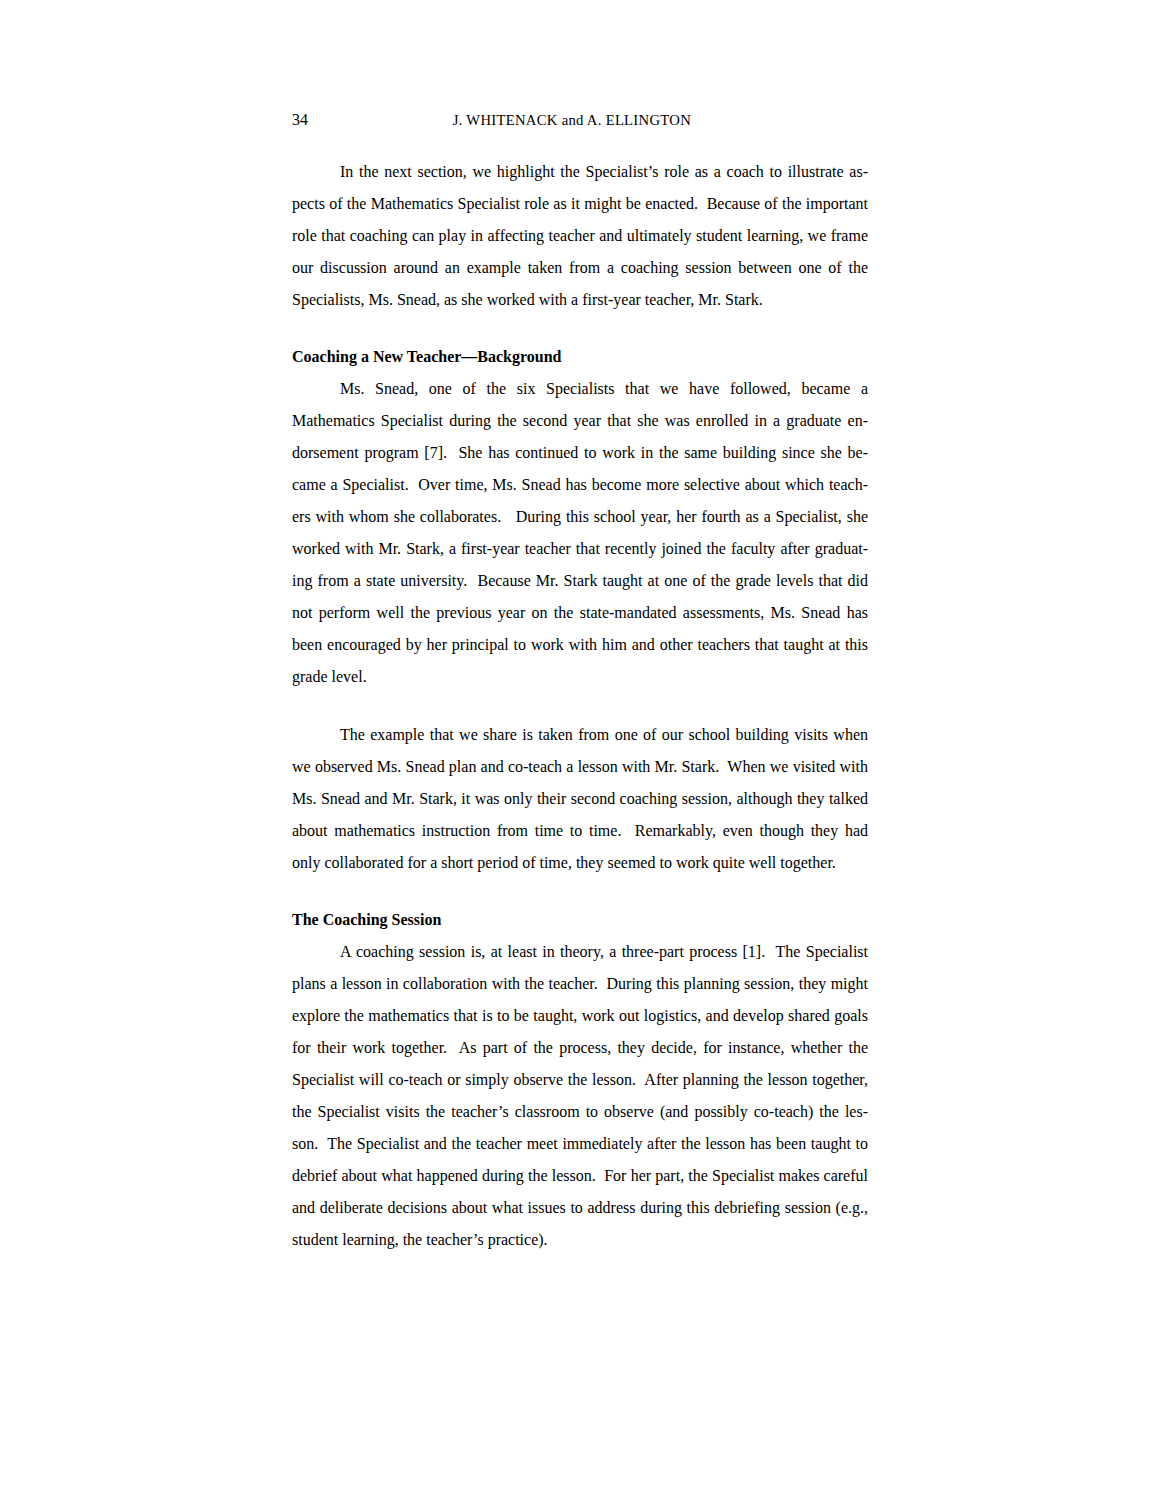34 J. WHITENACK and A. ELLINGTON
In the next section, we highlight the Specialist’s role as a coach to illustrate aspects of the Mathematics Specialist role as it might be enacted. Because of the important role that coaching can play in affecting teacher and ultimately student learning, we frame our discussion around an example taken from a coaching session between one of the Specialists, Ms. Snead, as she worked with a first-year teacher, Mr. Stark.
Coaching a New Teacher—Background
Ms. Snead, one of the six Specialists that we have followed, became a Mathematics Specialist during the second year that she was enrolled in a graduate endorsement program [7]. She has continued to work in the same building since she became a Specialist. Over time, Ms. Snead has become more selective about which teachers with whom she collaborates. During this school year, her fourth as a Specialist, she worked with Mr. Stark, a first-year teacher that recently joined the faculty after graduating from a state university. Because Mr. Stark taught at one of the grade levels that did not perform well the previous year on the state-mandated assessments, Ms. Snead has been encouraged by her principal to work with him and other teachers that taught at this grade level.
The example that we share is taken from one of our school building visits when we observed Ms. Snead plan and co-teach a lesson with Mr. Stark. When we visited with Ms. Snead and Mr. Stark, it was only their second coaching session, although they talked about mathematics instruction from time to time. Remarkably, even though they had only collaborated for a short period of time, they seemed to work quite well together.
The Coaching Session
A coaching session is, at least in theory, a three-part process [1]. The Specialist plans a lesson in collaboration with the teacher. During this planning session, they might explore the mathematics that is to be taught, work out logistics, and develop shared goals for their work together. As part of the process, they decide, for instance, whether the Specialist will co-teach or simply observe the lesson. After planning the lesson together, the Specialist visits the teacher’s classroom to observe (and possibly co-teach) the lesson. The Specialist and the teacher meet immediately after the lesson has been taught to debrief about what happened during the lesson. For her part, the Specialist makes careful and deliberate decisions about what issues to address during this debriefing session (e.g., student learning, the teacher’s practice).